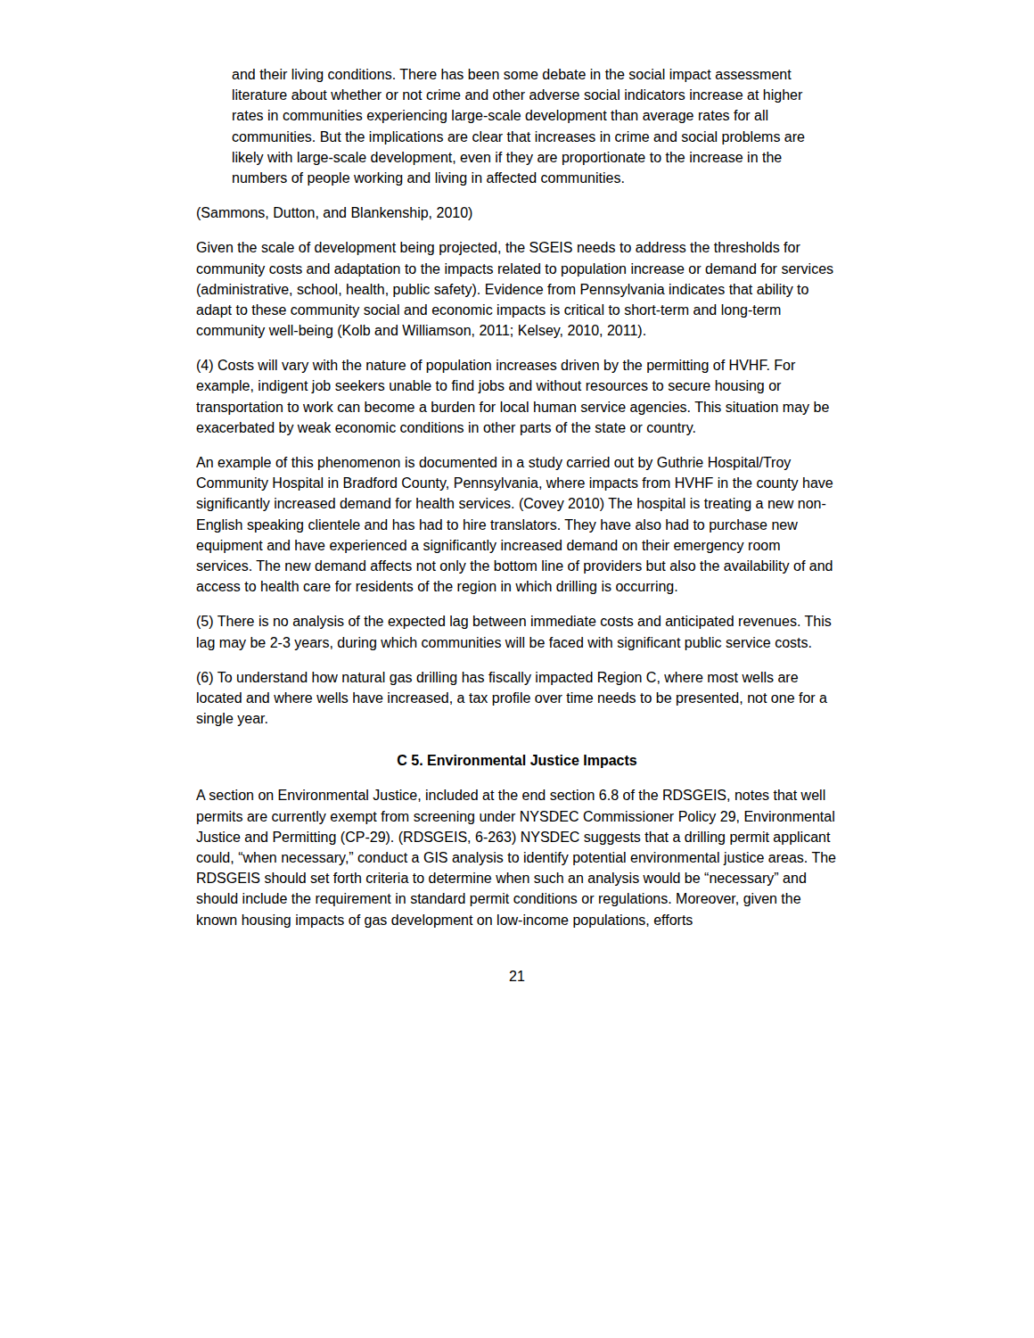and their living conditions. There has been some debate in the social impact assessment literature about whether or not crime and other adverse social indicators increase at higher rates in communities experiencing large-scale development than average rates for all communities. But the implications are clear that increases in crime and social problems are likely with large-scale development, even if they are proportionate to the increase in the numbers of people working and living in affected communities.
(Sammons, Dutton, and Blankenship, 2010)
Given the scale of development being projected, the SGEIS needs to address the thresholds for community costs and adaptation to the impacts related to population increase or demand for services (administrative, school, health, public safety). Evidence from Pennsylvania indicates that ability to adapt to these community social and economic impacts is critical to short-term and long-term community well-being (Kolb and Williamson, 2011; Kelsey, 2010, 2011).
(4) Costs will vary with the nature of population increases driven by the permitting of HVHF. For example, indigent job seekers unable to find jobs and without resources to secure housing or transportation to work can become a burden for local human service agencies. This situation may be exacerbated by weak economic conditions in other parts of the state or country.
An example of this phenomenon is documented in a study carried out by Guthrie Hospital/Troy Community Hospital in Bradford County, Pennsylvania, where impacts from HVHF in the county have significantly increased demand for health services. (Covey 2010) The hospital is treating a new non-English speaking clientele and has had to hire translators. They have also had to purchase new equipment and have experienced a significantly increased demand on their emergency room services. The new demand affects not only the bottom line of providers but also the availability of and access to health care for residents of the region in which drilling is occurring.
(5) There is no analysis of the expected lag between immediate costs and anticipated revenues. This lag may be 2-3 years, during which communities will be faced with significant public service costs.
(6) To understand how natural gas drilling has fiscally impacted Region C, where most wells are located and where wells have increased, a tax profile over time needs to be presented, not one for a single year.
C 5. Environmental Justice Impacts
A section on Environmental Justice, included at the end section 6.8 of the RDSGEIS, notes that well permits are currently exempt from screening under NYSDEC Commissioner Policy 29, Environmental Justice and Permitting (CP-29). (RDSGEIS, 6-263) NYSDEC suggests that a drilling permit applicant could, “when necessary,” conduct a GIS analysis to identify potential environmental justice areas. The RDSGEIS should set forth criteria to determine when such an analysis would be “necessary” and should include the requirement in standard permit conditions or regulations. Moreover, given the known housing impacts of gas development on low-income populations, efforts
21